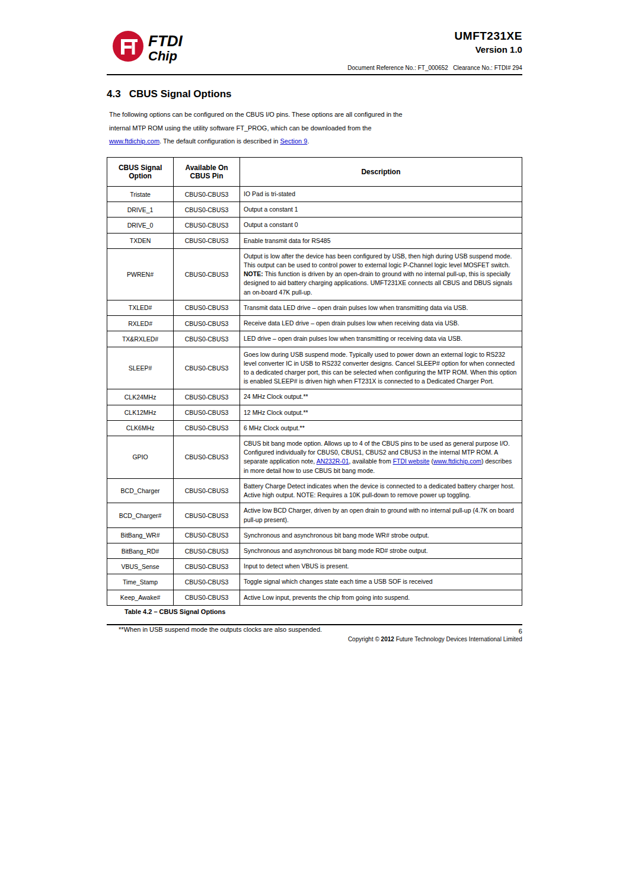FTDI Chip
UMFT231XE
Version 1.0
Document Reference No.: FT_000652 Clearance No.: FTDI# 294
4.3 CBUS Signal Options
The following options can be configured on the CBUS I/O pins. These options are all configured in the
internal MTP ROM using the utility software FT_PROG, which can be downloaded from the
www.ftdichip.com. The default configuration is described in Section 9.
| CBUS Signal Option | Available On CBUS Pin | Description |
| --- | --- | --- |
| Tristate | CBUS0-CBUS3 | IO Pad is tri-stated |
| DRIVE_1 | CBUS0-CBUS3 | Output a constant 1 |
| DRIVE_0 | CBUS0-CBUS3 | Output a constant 0 |
| TXDEN | CBUS0-CBUS3 | Enable transmit data for RS485 |
| PWREN# | CBUS0-CBUS3 | Output is low after the device has been configured by USB, then high during USB suspend mode. This output can be used to control power to external logic P-Channel logic level MOSFET switch. NOTE: This function is driven by an open-drain to ground with no internal pull-up, this is specially designed to aid battery charging applications. UMFT231XE connects all CBUS and DBUS signals an on-board 47K pull-up. |
| TXLED# | CBUS0-CBUS3 | Transmit data LED drive – open drain pulses low when transmitting data via USB. |
| RXLED# | CBUS0-CBUS3 | Receive data LED drive – open drain pulses low when receiving data via USB. |
| TX&RXLED# | CBUS0-CBUS3 | LED drive – open drain pulses low when transmitting or receiving data via USB. |
| SLEEP# | CBUS0-CBUS3 | Goes low during USB suspend mode. Typically used to power down an external logic to RS232 level converter IC in USB to RS232 converter designs. Cancel SLEEP# option for when connected to a dedicated charger port, this can be selected when configuring the MTP ROM. When this option is enabled SLEEP# is driven high when FT231X is connected to a Dedicated Charger Port. |
| CLK24MHz | CBUS0-CBUS3 | 24 MHz Clock output.** |
| CLK12MHz | CBUS0-CBUS3 | 12 MHz Clock output.** |
| CLK6MHz | CBUS0-CBUS3 | 6 MHz Clock output.** |
| GPIO | CBUS0-CBUS3 | CBUS bit bang mode option. Allows up to 4 of the CBUS pins to be used as general purpose I/O. Configured individually for CBUS0, CBUS1, CBUS2 and CBUS3 in the internal MTP ROM. A separate application note, AN232R-01 , available from FTDI website ( www.ftdichip.com ) describes in more detail how to use CBUS bit bang mode. |
| BCD_Charger | CBUS0-CBUS3 | Battery Charge Detect indicates when the device is connected to a dedicated battery charger host. Active high output. NOTE: Requires a 10K pull-down to remove power up toggling. |
| BCD_Charger# | CBUS0-CBUS3 | Active low BCD Charger, driven by an open drain to ground with no internal pull-up (4.7K on board pull-up present). |
| BitBang_WR# | CBUS0-CBUS3 | Synchronous and asynchronous bit bang mode WR# strobe output. |
| BitBang_RD# | CBUS0-CBUS3 | Synchronous and asynchronous bit bang mode RD# strobe output. |
| VBUS_Sense | CBUS0-CBUS3 | Input to detect when VBUS is present. |
| Time_Stamp | CBUS0-CBUS3 | Toggle signal which changes state each time a USB SOF is received |
| Keep_Awake# | CBUS0-CBUS3 | Active Low input, prevents the chip from going into suspend. |
Table 4.2 – CBUS Signal Options
**When in USB suspend mode the outputs clocks are also suspended.
6
Copyright © 2012 Future Technology Devices International Limited